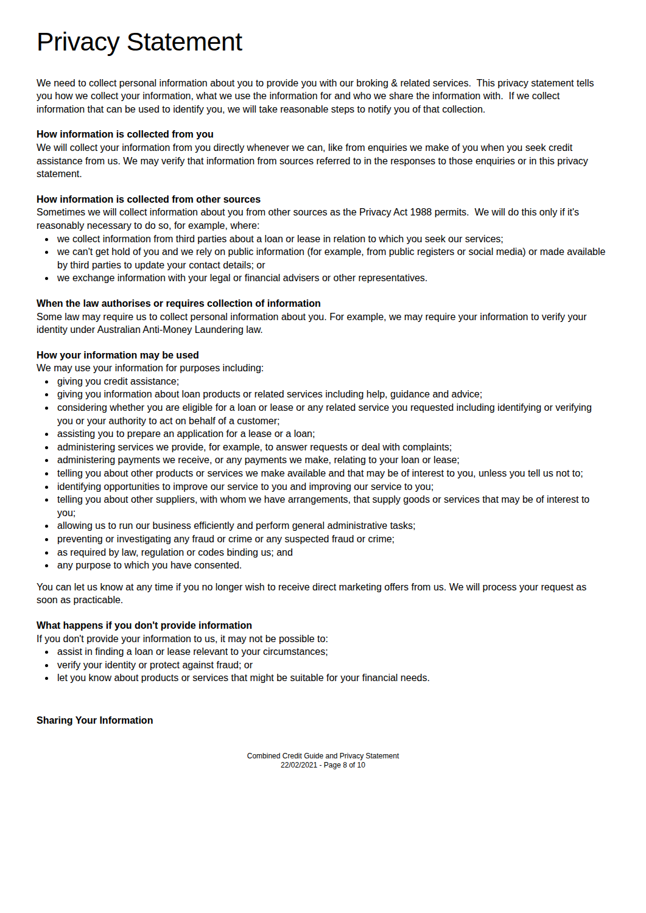Privacy Statement
We need to collect personal information about you to provide you with our broking & related services. This privacy statement tells you how we collect your information, what we use the information for and who we share the information with. If we collect information that can be used to identify you, we will take reasonable steps to notify you of that collection.
How information is collected from you
We will collect your information from you directly whenever we can, like from enquiries we make of you when you seek credit assistance from us. We may verify that information from sources referred to in the responses to those enquiries or in this privacy statement.
How information is collected from other sources
Sometimes we will collect information about you from other sources as the Privacy Act 1988 permits. We will do this only if it's reasonably necessary to do so, for example, where:
we collect information from third parties about a loan or lease in relation to which you seek our services;
we can't get hold of you and we rely on public information (for example, from public registers or social media) or made available by third parties to update your contact details; or
we exchange information with your legal or financial advisers or other representatives.
When the law authorises or requires collection of information
Some law may require us to collect personal information about you. For example, we may require your information to verify your identity under Australian Anti-Money Laundering law.
How your information may be used
We may use your information for purposes including:
giving you credit assistance;
giving you information about loan products or related services including help, guidance and advice;
considering whether you are eligible for a loan or lease or any related service you requested including identifying or verifying you or your authority to act on behalf of a customer;
assisting you to prepare an application for a lease or a loan;
administering services we provide, for example, to answer requests or deal with complaints;
administering payments we receive, or any payments we make, relating to your loan or lease;
telling you about other products or services we make available and that may be of interest to you, unless you tell us not to;
identifying opportunities to improve our service to you and improving our service to you;
telling you about other suppliers, with whom we have arrangements, that supply goods or services that may be of interest to you;
allowing us to run our business efficiently and perform general administrative tasks;
preventing or investigating any fraud or crime or any suspected fraud or crime;
as required by law, regulation or codes binding us; and
any purpose to which you have consented.
You can let us know at any time if you no longer wish to receive direct marketing offers from us. We will process your request as soon as practicable.
What happens if you don't provide information
If you don't provide your information to us, it may not be possible to:
assist in finding a loan or lease relevant to your circumstances;
verify your identity or protect against fraud; or
let you know about products or services that might be suitable for your financial needs.
Sharing Your Information
Combined Credit Guide and Privacy Statement
22/02/2021 - Page 8 of 10